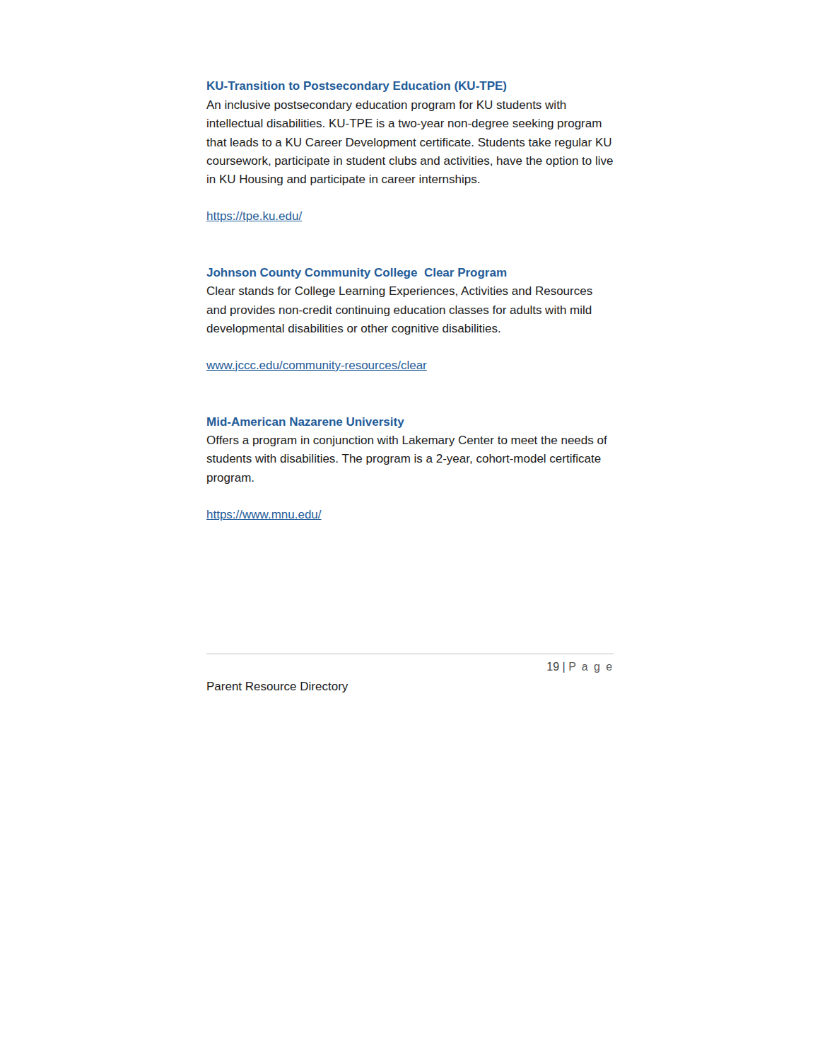KU-Transition to Postsecondary Education (KU-TPE)
An inclusive postsecondary education program for KU students with intellectual disabilities. KU-TPE is a two-year non-degree seeking program that leads to a KU Career Development certificate. Students take regular KU coursework, participate in student clubs and activities, have the option to live in KU Housing and participate in career internships.
https://tpe.ku.edu/
Johnson County Community College Clear Program
Clear stands for College Learning Experiences, Activities and Resources and provides non-credit continuing education classes for adults with mild developmental disabilities or other cognitive disabilities.
www.jccc.edu/community-resources/clear
Mid-American Nazarene University
Offers a program in conjunction with Lakemary Center to meet the needs of students with disabilities. The program is a 2-year, cohort-model certificate program.
https://www.mnu.edu/
19 | P a g e
Parent Resource Directory